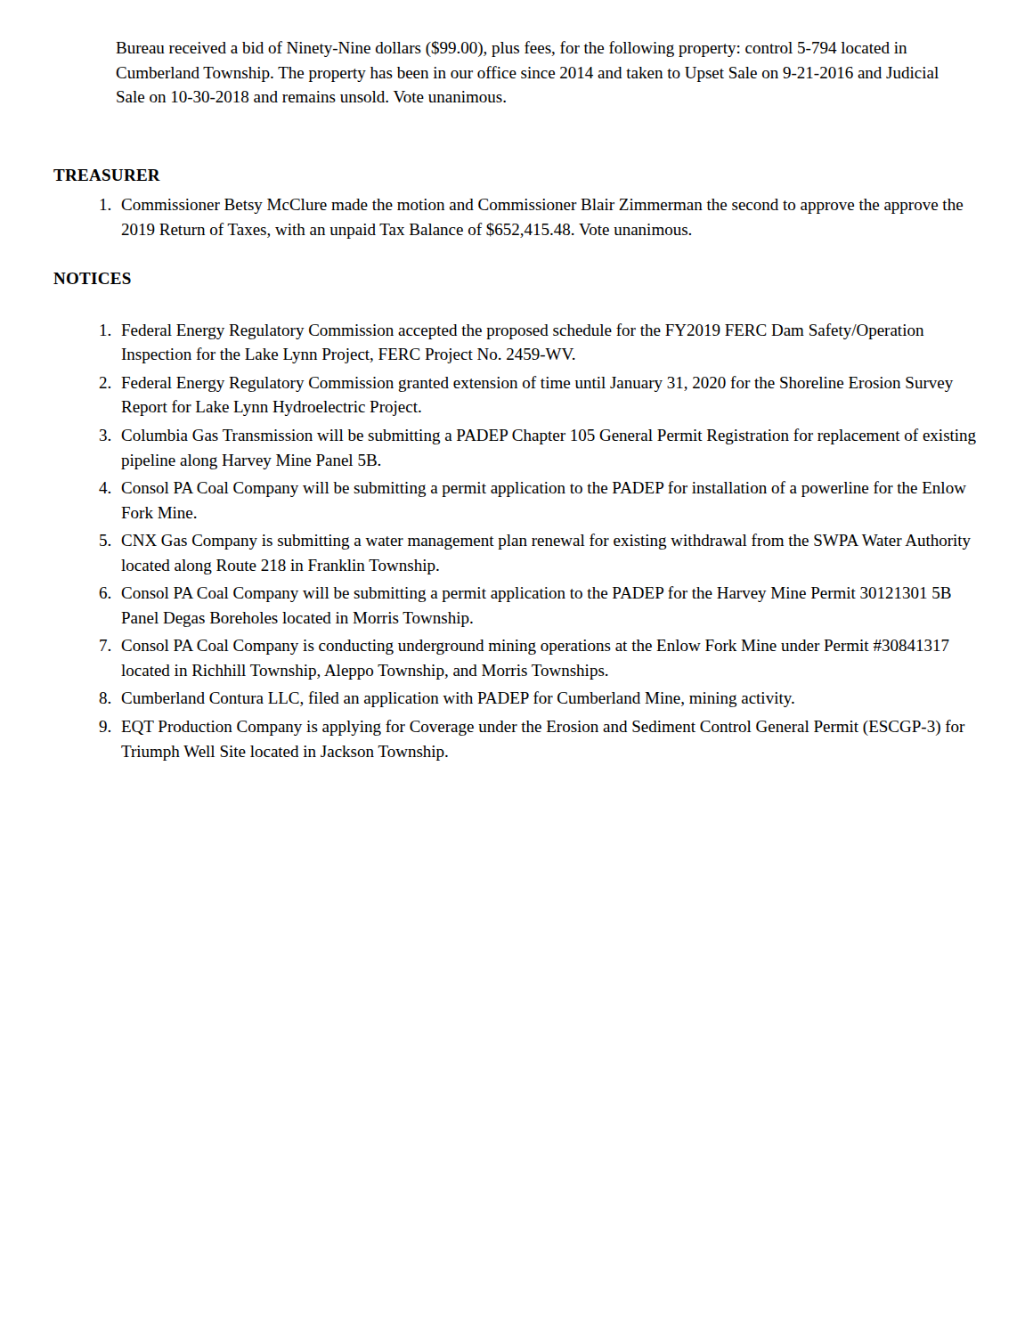Bureau received a bid of Ninety-Nine dollars ($99.00), plus fees, for the following property: control 5-794 located in Cumberland Township. The property has been in our office since 2014 and taken to Upset Sale on 9-21-2016 and Judicial Sale on 10-30-2018 and remains unsold. Vote unanimous.
TREASURER
Commissioner Betsy McClure made the motion and Commissioner Blair Zimmerman the second to approve the approve the 2019 Return of Taxes, with an unpaid Tax Balance of $652,415.48. Vote unanimous.
NOTICES
Federal Energy Regulatory Commission accepted the proposed schedule for the FY2019 FERC Dam Safety/Operation Inspection for the Lake Lynn Project, FERC Project No. 2459-WV.
Federal Energy Regulatory Commission granted extension of time until January 31, 2020 for the Shoreline Erosion Survey Report for Lake Lynn Hydroelectric Project.
Columbia Gas Transmission will be submitting a PADEP Chapter 105 General Permit Registration for replacement of existing pipeline along Harvey Mine Panel 5B.
Consol PA Coal Company will be submitting a permit application to the PADEP for installation of a powerline for the Enlow Fork Mine.
CNX Gas Company is submitting a water management plan renewal for existing withdrawal from the SWPA Water Authority located along Route 218 in Franklin Township.
Consol PA Coal Company will be submitting a permit application to the PADEP for the Harvey Mine Permit 30121301 5B Panel Degas Boreholes located in Morris Township.
Consol PA Coal Company is conducting underground mining operations at the Enlow Fork Mine under Permit #30841317 located in Richhill Township, Aleppo Township, and Morris Townships.
Cumberland Contura LLC, filed an application with PADEP for Cumberland Mine, mining activity.
EQT Production Company is applying for Coverage under the Erosion and Sediment Control General Permit (ESCGP-3) for Triumph Well Site located in Jackson Township.